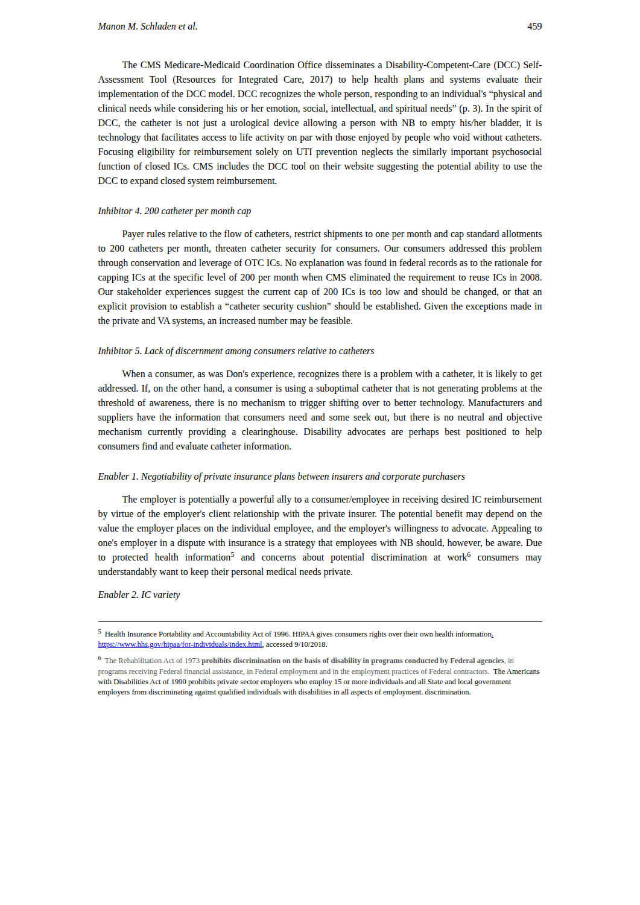Manon M. Schladen et al. 459
The CMS Medicare-Medicaid Coordination Office disseminates a Disability-Competent-Care (DCC) Self-Assessment Tool (Resources for Integrated Care, 2017) to help health plans and systems evaluate their implementation of the DCC model. DCC recognizes the whole person, responding to an individual's “physical and clinical needs while considering his or her emotion, social, intellectual, and spiritual needs” (p. 3). In the spirit of DCC, the catheter is not just a urological device allowing a person with NB to empty his/her bladder, it is technology that facilitates access to life activity on par with those enjoyed by people who void without catheters. Focusing eligibility for reimbursement solely on UTI prevention neglects the similarly important psychosocial function of closed ICs. CMS includes the DCC tool on their website suggesting the potential ability to use the DCC to expand closed system reimbursement.
Inhibitor 4. 200 catheter per month cap
Payer rules relative to the flow of catheters, restrict shipments to one per month and cap standard allotments to 200 catheters per month, threaten catheter security for consumers. Our consumers addressed this problem through conservation and leverage of OTC ICs. No explanation was found in federal records as to the rationale for capping ICs at the specific level of 200 per month when CMS eliminated the requirement to reuse ICs in 2008. Our stakeholder experiences suggest the current cap of 200 ICs is too low and should be changed, or that an explicit provision to establish a “catheter security cushion” should be established. Given the exceptions made in the private and VA systems, an increased number may be feasible.
Inhibitor 5. Lack of discernment among consumers relative to catheters
When a consumer, as was Don's experience, recognizes there is a problem with a catheter, it is likely to get addressed. If, on the other hand, a consumer is using a suboptimal catheter that is not generating problems at the threshold of awareness, there is no mechanism to trigger shifting over to better technology. Manufacturers and suppliers have the information that consumers need and some seek out, but there is no neutral and objective mechanism currently providing a clearinghouse. Disability advocates are perhaps best positioned to help consumers find and evaluate catheter information.
Enabler 1. Negotiability of private insurance plans between insurers and corporate purchasers
The employer is potentially a powerful ally to a consumer/employee in receiving desired IC reimbursement by virtue of the employer's client relationship with the private insurer. The potential benefit may depend on the value the employer places on the individual employee, and the employer's willingness to advocate. Appealing to one's employer in a dispute with insurance is a strategy that employees with NB should, however, be aware. Due to protected health information5 and concerns about potential discrimination at work6 consumers may understandably want to keep their personal medical needs private.
Enabler 2. IC variety
5 Health Insurance Portability and Accountability Act of 1996. HIPAA gives consumers rights over their own health information. https://www.hhs.gov/hipaa/for-individuals/index.html, accessed 9/10/2018.
6 The Rehabilitation Act of 1973 prohibits discrimination on the basis of disability in programs conducted by Federal agencies, in programs receiving Federal financial assistance, in Federal employment and in the employment practices of Federal contractors. The Americans with Disabilities Act of 1990 prohibits private sector employers who employ 15 or more individuals and all State and local government employers from discriminating against qualified individuals with disabilities in all aspects of employment. discrimination.